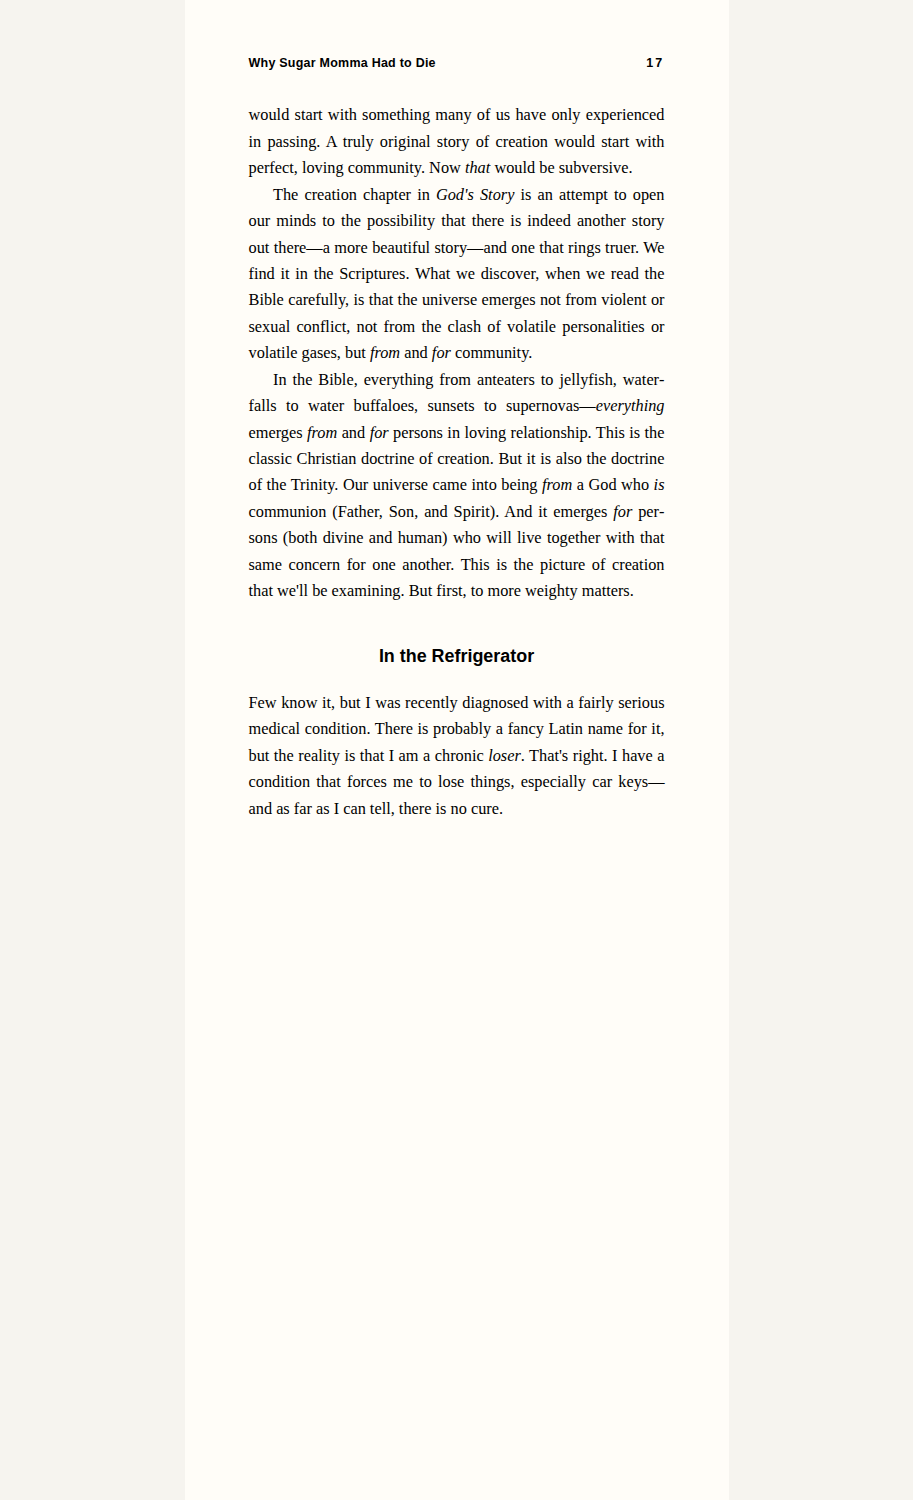Why Sugar Momma Had to Die 17
would start with something many of us have only experienced in passing. A truly original story of creation would start with perfect, loving community. Now that would be subversive.
The creation chapter in God's Story is an attempt to open our minds to the possibility that there is indeed another story out there—a more beautiful story—and one that rings truer. We find it in the Scriptures. What we discover, when we read the Bible carefully, is that the universe emerges not from violent or sexual conflict, not from the clash of volatile personalities or volatile gases, but from and for community.
In the Bible, everything from anteaters to jellyfish, waterfalls to water buffaloes, sunsets to supernovas—everything emerges from and for persons in loving relationship. This is the classic Christian doctrine of creation. But it is also the doctrine of the Trinity. Our universe came into being from a God who is communion (Father, Son, and Spirit). And it emerges for persons (both divine and human) who will live together with that same concern for one another. This is the picture of creation that we'll be examining. But first, to more weighty matters.
In the Refrigerator
Few know it, but I was recently diagnosed with a fairly serious medical condition. There is probably a fancy Latin name for it, but the reality is that I am a chronic loser. That's right. I have a condition that forces me to lose things, especially car keys—and as far as I can tell, there is no cure.